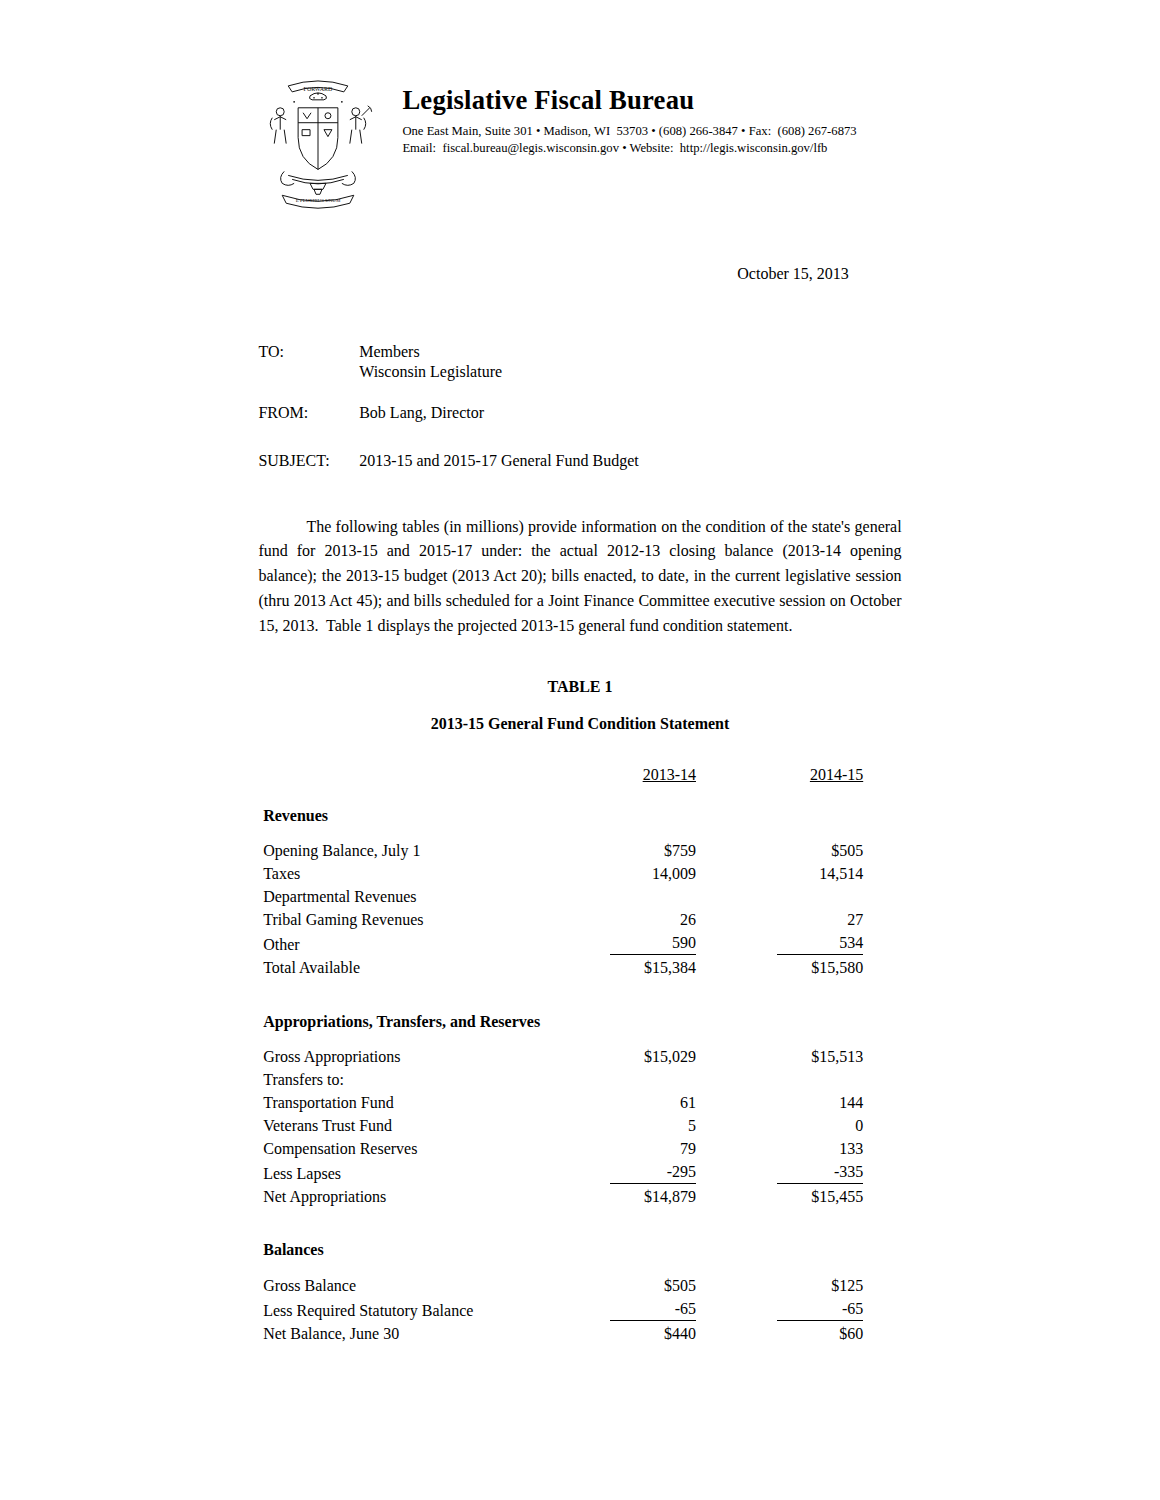FORWARD E PLURIBUS UNUM
Legislative Fiscal Bureau
One East Main, Suite 301 • Madison, WI 53703 • (608) 266-3847 • Fax: (608) 267-6873
Email: fiscal.bureau@legis.wisconsin.gov • Website: http://legis.wisconsin.gov/lfb
October 15, 2013
TO:
Members Wisconsin Legislature
FROM:
Bob Lang, Director
SUBJECT:
2013-15 and 2015-17 General Fund Budget
The following tables (in millions) provide information on the condition of the state's general fund for 2013-15 and 2015-17 under: the actual 2012-13 closing balance (2013-14 opening balance); the 2013-15 budget (2013 Act 20); bills enacted, to date, in the current legislative session (thru 2013 Act 45); and bills scheduled for a Joint Finance Committee executive session on October 15, 2013. Table 1 displays the projected 2013-15 general fund condition statement.
TABLE 1
2013-15 General Fund Condition Statement
| | 2013-14 | 2014-15 |
| --- | --- | --- |
| Revenues | | |
| Opening Balance, July 1 | $759 | $505 |
| Taxes | 14,009 | 14,514 |
| Departmental Revenues | | |
| Tribal Gaming Revenues | 26 | 27 |
| Other | 590 | 534 |
| Total Available | $15,384 | $15,580 |
| Appropriations, Transfers, and Reserves | | |
| Gross Appropriations | $15,029 | $15,513 |
| Transfers to: | | |
| Transportation Fund | 61 | 144 |
| Veterans Trust Fund | 5 | 0 |
| Compensation Reserves | 79 | 133 |
| Less Lapses | -295 | -335 |
| Net Appropriations | $14,879 | $15,455 |
| Balances | | |
| Gross Balance | $505 | $125 |
| Less Required Statutory Balance | -65 | -65 |
| Net Balance, June 30 | $440 | $60 |